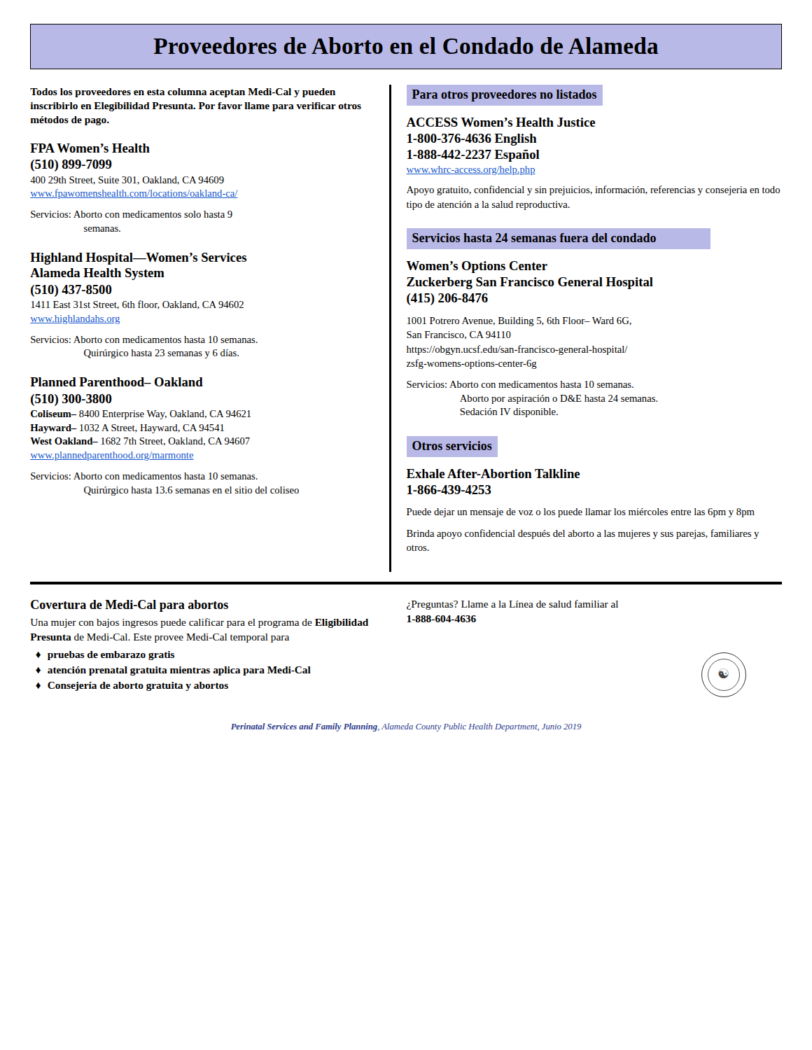Proveedores de Aborto en el Condado de Alameda
Todos los proveedores en esta columna aceptan Medi-Cal y pueden inscribirlo en Elegibilidad Presunta. Por favor llame para verificar otros métodos de pago.
FPA Women’s Health
(510) 899-7099
400 29th Street, Suite 301, Oakland, CA 94609
www.fpawomenshealth.com/locations/oakland-ca/
Servicios: Aborto con medicamentos solo hasta 9 semanas.
Highland Hospital—Women’s Services
Alameda Health System
(510) 437-8500
1411 East 31st Street, 6th floor, Oakland, CA 94602
www.highlandahs.org
Servicios: Aborto con medicamentos hasta 10 semanas. Quirúrgico hasta 23 semanas y 6 días.
Planned Parenthood– Oakland
(510) 300-3800
Coliseum– 8400 Enterprise Way, Oakland, CA 94621
Hayward– 1032 A Street, Hayward, CA 94541
West Oakland– 1682 7th Street, Oakland, CA 94607
www.plannedparenthood.org/marmonte
Servicios: Aborto con medicamentos hasta 10 semanas. Quirúrgico hasta 13.6 semanas en el sitio del coliseo
Para otros proveedores no listados
ACCESS Women’s Health Justice
1-800-376-4636 English
1-888-442-2237 Español
www.whrc-access.org/help.php
Apoyo gratuito, confidencial y sin prejuicios, información, referencias y consejeria en todo tipo de atención a la salud reproductiva.
Servicios hasta 24 semanas fuera del condado
Women’s Options Center
Zuckerberg San Francisco General Hospital
(415) 206-8476
1001 Potrero Avenue, Building 5, 6th Floor– Ward 6G,
San Francisco, CA 94110
https://obgyn.ucsf.edu/san-francisco-general-hospital/
zsfg-womens-options-center-6g
Servicios: Aborto con medicamentos hasta 10 semanas. Aborto por aspiración o D&E hasta 24 semanas. Sedación IV disponible.
Otros servicios
Exhale After-Abortion Talkline
1-866-439-4253
Puede dejar un mensaje de voz o los puede llamar los miércoles entre las 6pm y 8pm
Brinda apoyo confidencial después del aborto a las mujeres y sus parejas, familiares y otros.
Covertura de Medi-Cal para abortos
Una mujer con bajos ingresos puede calificar para el programa de Eligibilidad Presunta de Medi-Cal. Este provee Medi-Cal temporal para
pruebas de embarazo gratis
atención prenatal gratuita mientras aplica para Medi-Cal
Consejería de aborto gratuita y abortos
¿Preguntas? Llame a la Línea de salud familiar al
1-888-604-4636
Perinatal Services and Family Planning, Alameda County Public Health Department, Junio 2019
☯